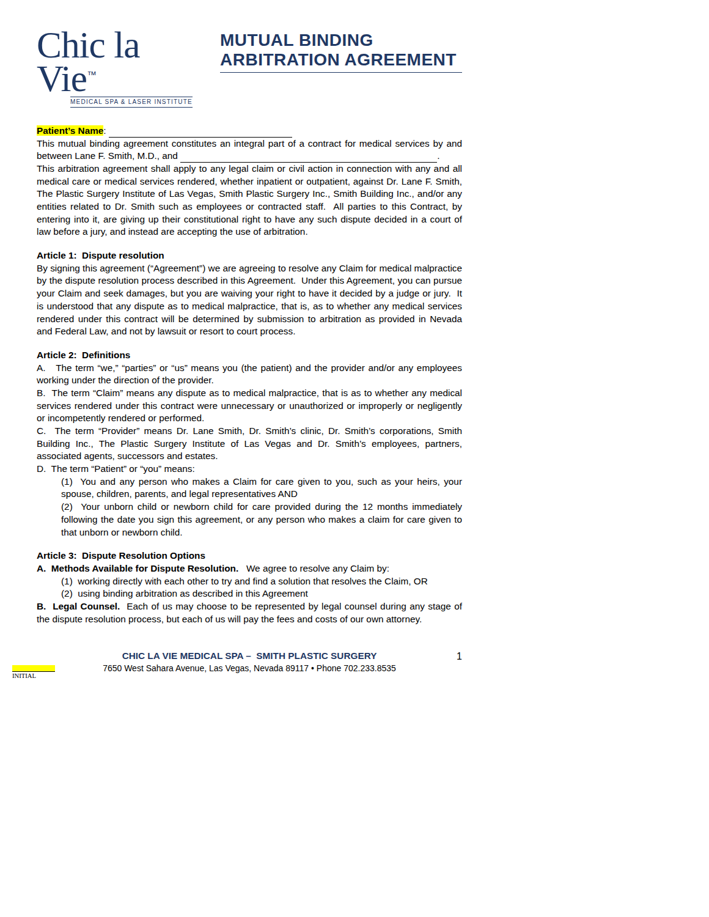Chic la Vie™
MEDICAL SPA & LASER INSTITUTE
MUTUAL BINDING
ARBITRATION AGREEMENT
Patient’s Name:
This mutual binding agreement constitutes an integral part of a contract for medical services by and between Lane F. Smith, M.D., and .
This arbitration agreement shall apply to any legal claim or civil action in connection with any and all medical care or medical services rendered, whether inpatient or outpatient, against Dr. Lane F. Smith, The Plastic Surgery Institute of Las Vegas, Smith Plastic Surgery Inc., Smith Building Inc., and/or any entities related to Dr. Smith such as employees or contracted staff. All parties to this Contract, by entering into it, are giving up their constitutional right to have any such dispute decided in a court of law before a jury, and instead are accepting the use of arbitration.
Article 1: Dispute resolution
By signing this agreement (“Agreement”) we are agreeing to resolve any Claim for medical malpractice by the dispute resolution process described in this Agreement. Under this Agreement, you can pursue your Claim and seek damages, but you are waiving your right to have it decided by a judge or jury. It is understood that any dispute as to medical malpractice, that is, as to whether any medical services rendered under this contract will be determined by submission to arbitration as provided in Nevada and Federal Law, and not by lawsuit or resort to court process.
Article 2: Definitions
A. The term “we,” “parties” or “us” means you (the patient) and the provider and/or any employees working under the direction of the provider.
B. The term “Claim” means any dispute as to medical malpractice, that is as to whether any medical services rendered under this contract were unnecessary or unauthorized or improperly or negligently or incompetently rendered or performed.
C. The term “Provider” means Dr. Lane Smith, Dr. Smith’s clinic, Dr. Smith’s corporations, Smith Building Inc., The Plastic Surgery Institute of Las Vegas and Dr. Smith’s employees, partners, associated agents, successors and estates.
D. The term “Patient” or “you” means:
(1) You and any person who makes a Claim for care given to you, such as your heirs, your spouse, children, parents, and legal representatives AND
(2) Your unborn child or newborn child for care provided during the 12 months immediately following the date you sign this agreement, or any person who makes a claim for care given to that unborn or newborn child.
Article 3: Dispute Resolution Options
A. Methods Available for Dispute Resolution. We agree to resolve any Claim by:
(1) working directly with each other to try and find a solution that resolves the Claim, OR
(2) using binding arbitration as described in this Agreement
B. Legal Counsel. Each of us may choose to be represented by legal counsel during any stage of the dispute resolution process, but each of us will pay the fees and costs of our own attorney.
1
CHIC LA VIE MEDICAL SPA – SMITH PLASTIC SURGERY
7650 West Sahara Avenue, Las Vegas, Nevada 89117 • Phone 702.233.8535
INITIAL